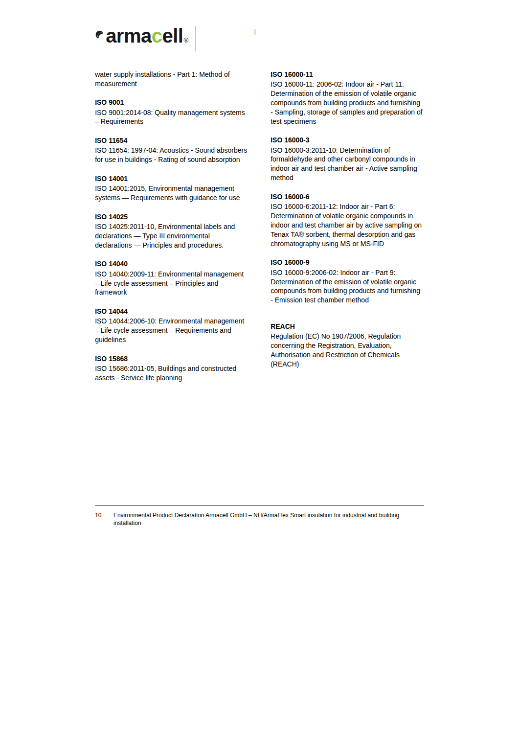arma cell®
|
water supply installations - Part 1: Method of measurement
ISO 9001
ISO 9001:2014-08: Quality management systems – Requirements
ISO 11654
ISO 11654: 1997-04: Acoustics - Sound absorbers for use in buildings - Rating of sound absorption
ISO 14001
ISO 14001:2015, Environmental management systems — Requirements with guidance for use
ISO 14025
ISO 14025:2011-10, Environmental labels and declarations — Type III environmental declarations — Principles and procedures.
ISO 14040
ISO 14040:2009-11: Environmental management – Life cycle assessment – Principles and framework
ISO 14044
ISO 14044:2006-10: Environmental management – Life cycle assessment – Requirements and guidelines
ISO 15868
ISO 15686:2011-05, Buildings and constructed assets - Service life planning
ISO 16000-11
ISO 16000-11: 2006-02: Indoor air - Part 11: Determination of the emission of volatile organic compounds from building products and furnishing - Sampling, storage of samples and preparation of test specimens
ISO 16000-3
ISO 16000-3:2011-10: Determination of formaldehyde and other carbonyl compounds in indoor air and test chamber air - Active sampling method
ISO 16000-6
ISO 16000-6:2011-12: Indoor air - Part 6: Determination of volatile organic compounds in indoor and test chamber air by active sampling on Tenax TA® sorbent, thermal desorption and gas chromatography using MS or MS-FID
ISO 16000-9
ISO 16000-9:2006-02: Indoor air - Part 9: Determination of the emission of volatile organic compounds from building products and furnishing - Emission test chamber method
REACH
Regulation (EC) No 1907/2006, Regulation concerning the Registration, Evaluation, Authorisation and Restriction of Chemicals (REACH)
10
Environmental Product Declaration Armacell GmbH – NH/ArmaFlex Smart insulation for industrial and building installation